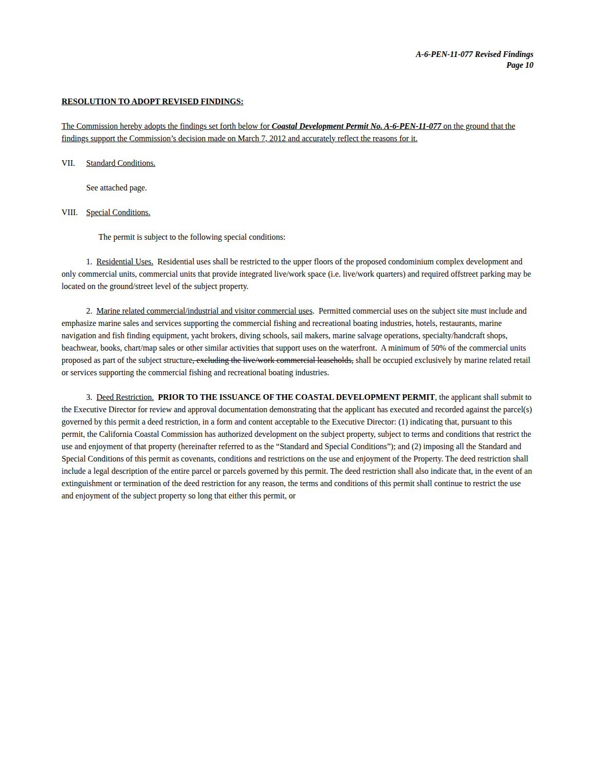A-6-PEN-11-077 Revised Findings
Page 10
RESOLUTION TO ADOPT REVISED FINDINGS:
The Commission hereby adopts the findings set forth below for Coastal Development Permit No. A-6-PEN-11-077 on the ground that the findings support the Commission’s decision made on March 7, 2012 and accurately reflect the reasons for it.
VII. Standard Conditions.
See attached page.
VIII. Special Conditions.
The permit is subject to the following special conditions:
1. Residential Uses. Residential uses shall be restricted to the upper floors of the proposed condominium complex development and only commercial units, commercial units that provide integrated live/work space (i.e. live/work quarters) and required offstreet parking may be located on the ground/street level of the subject property.
2. Marine related commercial/industrial and visitor commercial uses. Permitted commercial uses on the subject site must include and emphasize marine sales and services supporting the commercial fishing and recreational boating industries, hotels, restaurants, marine navigation and fish finding equipment, yacht brokers, diving schools, sail makers, marine salvage operations, specialty/handcraft shops, beachwear, books, chart/map sales or other similar activities that support uses on the waterfront. A minimum of 50% of the commercial units proposed as part of the subject structure, excluding the live/work commercial leaseholds, shall be occupied exclusively by marine related retail or services supporting the commercial fishing and recreational boating industries.
3. Deed Restriction. PRIOR TO THE ISSUANCE OF THE COASTAL DEVELOPMENT PERMIT, the applicant shall submit to the Executive Director for review and approval documentation demonstrating that the applicant has executed and recorded against the parcel(s) governed by this permit a deed restriction, in a form and content acceptable to the Executive Director: (1) indicating that, pursuant to this permit, the California Coastal Commission has authorized development on the subject property, subject to terms and conditions that restrict the use and enjoyment of that property (hereinafter referred to as the “Standard and Special Conditions”); and (2) imposing all the Standard and Special Conditions of this permit as covenants, conditions and restrictions on the use and enjoyment of the Property. The deed restriction shall include a legal description of the entire parcel or parcels governed by this permit. The deed restriction shall also indicate that, in the event of an extinguishment or termination of the deed restriction for any reason, the terms and conditions of this permit shall continue to restrict the use and enjoyment of the subject property so long that either this permit, or